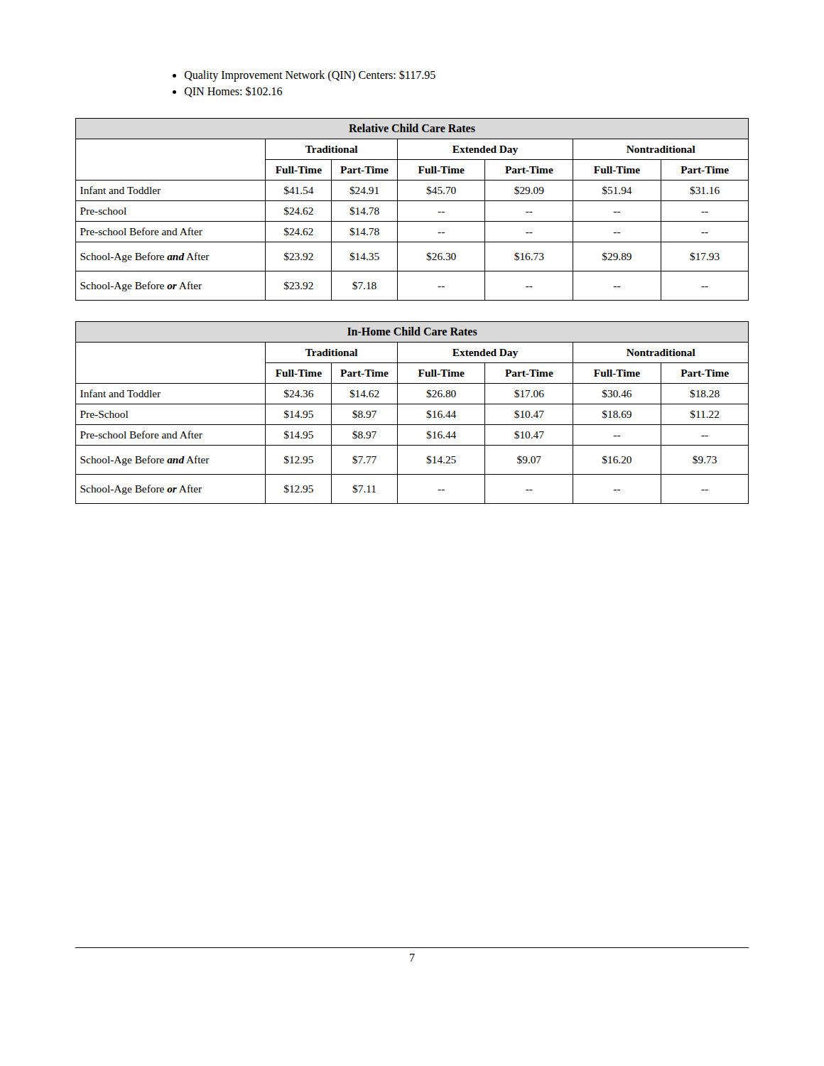Quality Improvement Network (QIN) Centers: $117.95
QIN Homes: $102.16
Relative Child Care Rates
| | Traditional | Extended Day | Nontraditional |
| --- | --- | --- | --- |
| Full-Time | Part-Time | Full-Time | Part-Time | Full-Time | Part-Time |
| Infant and Toddler | $41.54 | $24.91 | $45.70 | $29.09 | $51.94 | $31.16 |
| Pre-school | $24.62 | $14.78 | -- | -- | -- | -- |
| Pre-school Before and After | $24.62 | $14.78 | -- | -- | -- | -- |
| School-Age Before and After | $23.92 | $14.35 | $26.30 | $16.73 | $29.89 | $17.93 |
| School-Age Before or After | $23.92 | $7.18 | -- | -- | -- | -- |
In-Home Child Care Rates
| | Traditional | Extended Day | Nontraditional |
| --- | --- | --- | --- |
| Full-Time | Part-Time | Full-Time | Part-Time | Full-Time | Part-Time |
| Infant and Toddler | $24.36 | $14.62 | $26.80 | $17.06 | $30.46 | $18.28 |
| Pre-School | $14.95 | $8.97 | $16.44 | $10.47 | $18.69 | $11.22 |
| Pre-school Before and After | $14.95 | $8.97 | $16.44 | $10.47 | -- | -- |
| School-Age Before and After | $12.95 | $7.77 | $14.25 | $9.07 | $16.20 | $9.73 |
| School-Age Before or After | $12.95 | $7.11 | -- | -- | -- | -- |
7